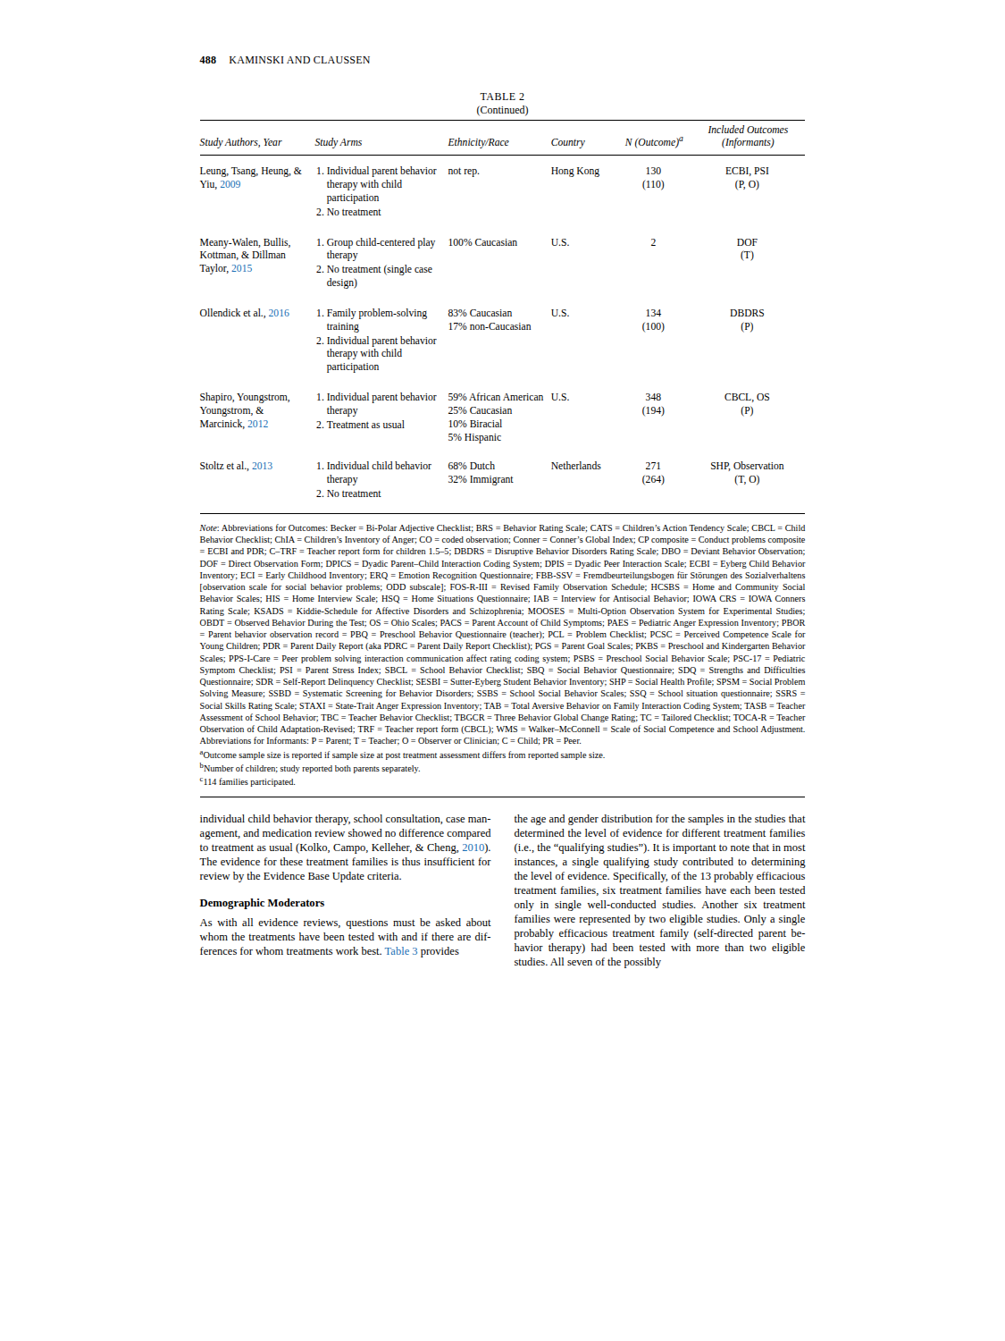488 Kaminski and Claussen
TABLE 2
(Continued)
| Study Authors, Year | Study Arms | Ethnicity/Race | Country | N (Outcome) a | Included Outcomes (Informants) |
| --- | --- | --- | --- | --- | --- |
| Leung, Tsang, Heung, & Yiu, 2009 | Individual parent behavior therapy with child participation No treatment | not rep. | Hong Kong | 130 (110) | ECBI, PSI (P, O) |
| Meany-Walen, Bullis, Kottman, & Dillman Taylor, 2015 | Group child-centered play therapy No treatment (single case design) | 100% Caucasian | U.S. | 2 | DOF (T) |
| Ollendick et al., 2016 | Family problem-solving training Individual parent behavior therapy with child participation | 83% Caucasian 17% non-Caucasian | U.S. | 134 (100) | DBDRS (P) |
| Shapiro, Youngstrom, Youngstrom, & Marcinick, 2012 | Individual parent behavior therapy Treatment as usual | 59% African American 25% Caucasian 10% Biracial 5% Hispanic | U.S. | 348 (194) | CBCL, OS (P) |
| Stoltz et al., 2013 | Individual child behavior therapy No treatment | 68% Dutch 32% Immigrant | Netherlands | 271 (264) | SHP, Observation (T, O) |
Note: Abbreviations for Outcomes: Becker = Bi-Polar Adjective Checklist; BRS = Behavior Rating Scale; CATS = Children’s Action Tendency Scale; CBCL = Child Behavior Checklist; ChIA = Children’s Inventory of Anger; CO = coded observation; Conner = Conner’s Global Index; CP composite = Conduct problems composite = ECBI and PDR; C–TRF = Teacher report form for children 1.5–5; DBDRS = Disruptive Behavior Disorders Rating Scale; DBO = Deviant Behavior Observation; DOF = Direct Observation Form; DPICS = Dyadic Parent–Child Interaction Coding System; DPIS = Dyadic Peer Interaction Scale; ECBI = Eyberg Child Behavior Inventory; ECI = Early Childhood Inventory; ERQ = Emotion Recognition Questionnaire; FBB-SSV = Fremdbeurteilungsbogen für Störungen des Sozialverhaltens [observation scale for social behavior problems; ODD subscale]; FOS-R-III = Revised Family Observation Schedule; HCSBS = Home and Community Social Behavior Scales; HIS = Home Interview Scale; HSQ = Home Situations Questionnaire; IAB = Interview for Antisocial Behavior; IOWA CRS = IOWA Conners Rating Scale; KSADS = Kiddie-Schedule for Affective Disorders and Schizophrenia; MOOSES = Multi-Option Observation System for Experimental Studies; OBDT = Observed Behavior During the Test; OS = Ohio Scales; PACS = Parent Account of Child Symptoms; PAES = Pediatric Anger Expression Inventory; PBOR = Parent behavior observation record = PBQ = Preschool Behavior Questionnaire (teacher); PCL = Problem Checklist; PCSC = Perceived Competence Scale for Young Children; PDR = Parent Daily Report (aka PDRC = Parent Daily Report Checklist); PGS = Parent Goal Scales; PKBS = Preschool and Kindergarten Behavior Scales; PPS-I-Care = Peer problem solving interaction communication affect rating coding system; PSBS = Preschool Social Behavior Scale; PSC-17 = Pediatric Symptom Checklist; PSI = Parent Stress Index; SBCL = School Behavior Checklist; SBQ = Social Behavior Questionnaire; SDQ = Strengths and Difficulties Questionnaire; SDR = Self-Report Delinquency Checklist; SESBI = Sutter-Eyberg Student Behavior Inventory; SHP = Social Health Profile; SPSM = Social Problem Solving Measure; SSBD = Systematic Screening for Behavior Disorders; SSBS = School Social Behavior Scales; SSQ = School situation questionnaire; SSRS = Social Skills Rating Scale; STAXI = State-Trait Anger Expression Inventory; TAB = Total Aversive Behavior on Family Interaction Coding System; TASB = Teacher Assessment of School Behavior; TBC = Teacher Behavior Checklist; TBGCR = Three Behavior Global Change Rating; TC = Tailored Checklist; TOCA-R = Teacher Observation of Child Adaptation-Revised; TRF = Teacher report form (CBCL); WMS = Walker–McConnell = Scale of Social Competence and School Adjustment. Abbreviations for Informants: P = Parent; T = Teacher; O = Observer or Clinician; C = Child; PR = Peer.
aOutcome sample size is reported if sample size at post treatment assessment differs from reported sample size.
bNumber of children; study reported both parents separately.
c114 families participated.
individual child behavior therapy, school consultation, case management, and medication review showed no difference compared to treatment as usual (Kolko, Campo, Kelleher, & Cheng, 2010). The evidence for these treatment families is thus insufficient for review by the Evidence Base Update criteria.
Demographic Moderators
As with all evidence reviews, questions must be asked about whom the treatments have been tested with and if there are differences for whom treatments work best. Table 3 provides
the age and gender distribution for the samples in the studies that determined the level of evidence for different treatment families (i.e., the “qualifying studies”). It is important to note that in most instances, a single qualifying study contributed to determining the level of evidence. Specifically, of the 13 probably efficacious treatment families, six treatment families have each been tested only in single well-conducted studies. Another six treatment families were represented by two eligible studies. Only a single probably efficacious treatment family (self-directed parent behavior therapy) had been tested with more than two eligible studies. All seven of the possibly